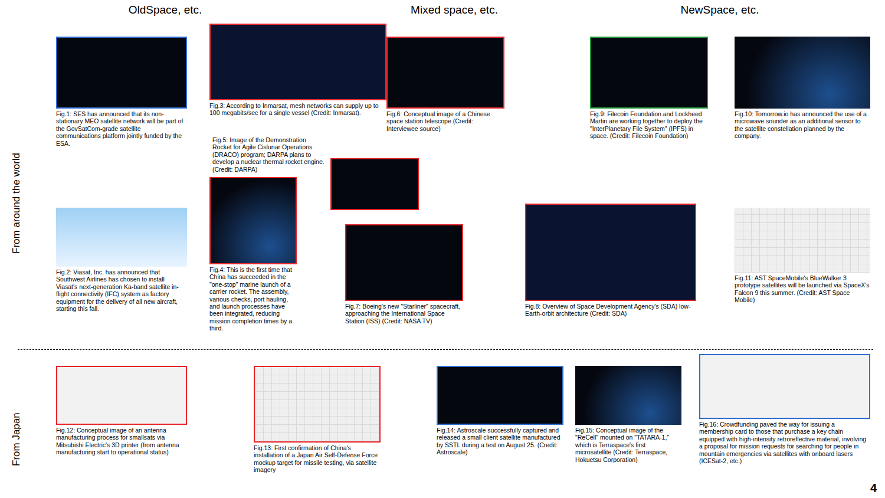OldSpace, etc.
Mixed space, etc.
NewSpace, etc.
From around the world
From Japan
Fig.1: SES has announced that its non-stationary MEO satellite network will be part of the GovSatCom-grade satellite communications platform jointly funded by the ESA.
Fig.2: Viasat, Inc. has announced that Southwest Airlines has chosen to install Viasat's next-generation Ka-band satellite in-flight connectivity (IFC) system as factory equipment for the delivery of all new aircraft, starting this fall.
Fig.3: According to Inmarsat, mesh networks can supply up to 100 megabits/sec for a single vessel (Credit: Inmarsat).
Fig.4: This is the first time that China has succeeded in the "one-stop" marine launch of a carrier rocket. The assembly, various checks, port hauling, and launch processes have been integrated, reducing mission completion times by a third.
Fig.5: Image of the Demonstration Rocket for Agile Cislunar Operations (DRACO) program; DARPA plans to develop a nuclear thermal rocket engine. (Credit: DARPA)
Fig.6: Conceptual image of a Chinese space station telescope (Credit: Interviewee source)
Fig.7: Boeing's new "Starliner" spacecraft, approaching the International Space Station (ISS) (Credit: NASA TV)
Fig.8: Overview of Space Development Agency's (SDA) low-Earth-orbit architecture (Credit: SDA)
Fig.9: Filecoin Foundation and Lockheed Martin are working together to deploy the "InterPlanetary File System" (IPFS) in space. (Credit: Filecoin Foundation)
Fig.10: Tomorrow.io has announced the use of a microwave sounder as an additional sensor to the satellite constellation planned by the company.
Fig.11: AST SpaceMobile's BlueWalker 3 prototype satellites will be launched via SpaceX's Falcon 9 this summer. (Credit: AST Space Mobile)
Fig.12: Conceptual image of an antenna manufacturing process for smallsats via Mitsubishi Electric's 3D printer (from antenna manufacturing start to operational status)
Fig.13: First confirmation of China's installation of a Japan Air Self-Defense Force mockup target for missile testing, via satellite imagery
Fig.14: Astroscale successfully captured and released a small client satellite manufactured by SSTL during a test on August 25. (Credit: Astroscale)
Fig.15: Conceptual image of the "ReCell" mounted on "TATARA-1," which is Terraspace's first microsatellite (Credit: Terraspace, Hokuetsu Corporation)
Fig.16: Crowdfunding paved the way for issuing a membership card to those that purchase a key chain equipped with high-intensity retroreflective material, involving a proposal for mission requests for searching for people in mountain emergencies via satellites with onboard lasers (ICESat-2, etc.)
4